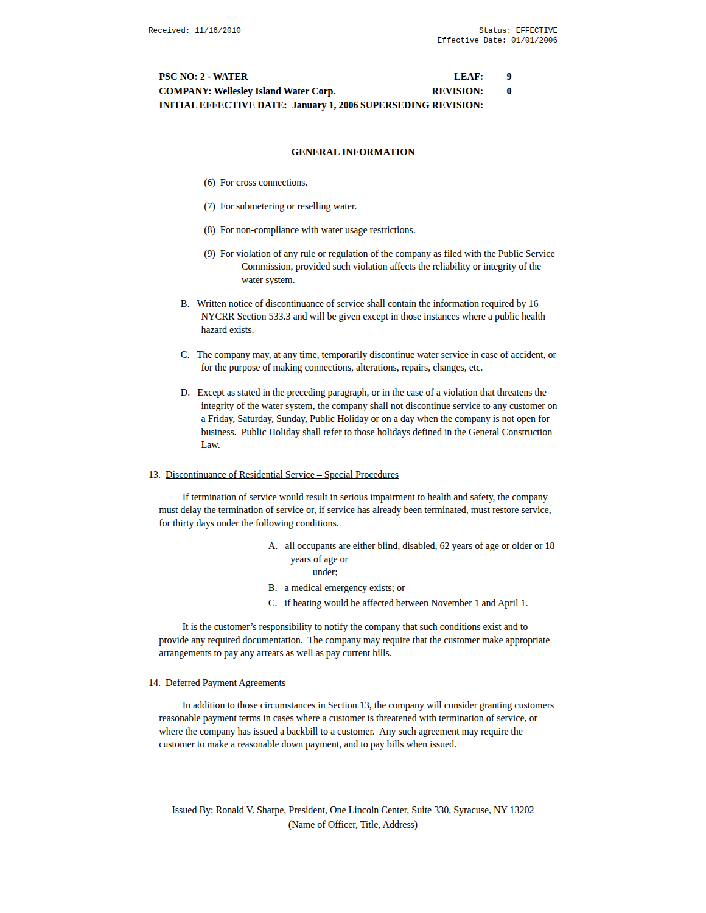Received: 11/16/2010
Status: EFFECTIVE Effective Date: 01/01/2006
| PSC NO: 2 - WATER | LEAF: | 9 |
| COMPANY: Wellesley Island Water Corp. | REVISION: | 0 |
| INITIAL EFFECTIVE DATE: January 1, 2006 | SUPERSEDING REVISION: | |
GENERAL INFORMATION
(6) For cross connections.
(7) For submetering or reselling water.
(8) For non-compliance with water usage restrictions.
(9) For violation of any rule or regulation of the company as filed with the Public Service Commission, provided such violation affects the reliability or integrity of the water system.
B. Written notice of discontinuance of service shall contain the information required by 16 NYCRR Section 533.3 and will be given except in those instances where a public health hazard exists.
C. The company may, at any time, temporarily discontinue water service in case of accident, or for the purpose of making connections, alterations, repairs, changes, etc.
D. Except as stated in the preceding paragraph, or in the case of a violation that threatens the integrity of the water system, the company shall not discontinue service to any customer on a Friday, Saturday, Sunday, Public Holiday or on a day when the company is not open for business. Public Holiday shall refer to those holidays defined in the General Construction Law.
13. Discontinuance of Residential Service – Special Procedures
If termination of service would result in serious impairment to health and safety, the company must delay the termination of service or, if service has already been terminated, must restore service, for thirty days under the following conditions.
A. all occupants are either blind, disabled, 62 years of age or older or 18 years of age or under;
B. a medical emergency exists; or
C. if heating would be affected between November 1 and April 1.
It is the customer’s responsibility to notify the company that such conditions exist and to provide any required documentation. The company may require that the customer make appropriate arrangements to pay any arrears as well as pay current bills.
14. Deferred Payment Agreements
In addition to those circumstances in Section 13, the company will consider granting customers reasonable payment terms in cases where a customer is threatened with termination of service, or where the company has issued a backbill to a customer. Any such agreement may require the customer to make a reasonable down payment, and to pay bills when issued.
Issued By: Ronald V. Sharpe, President, One Lincoln Center, Suite 330, Syracuse, NY 13202
(Name of Officer, Title, Address)